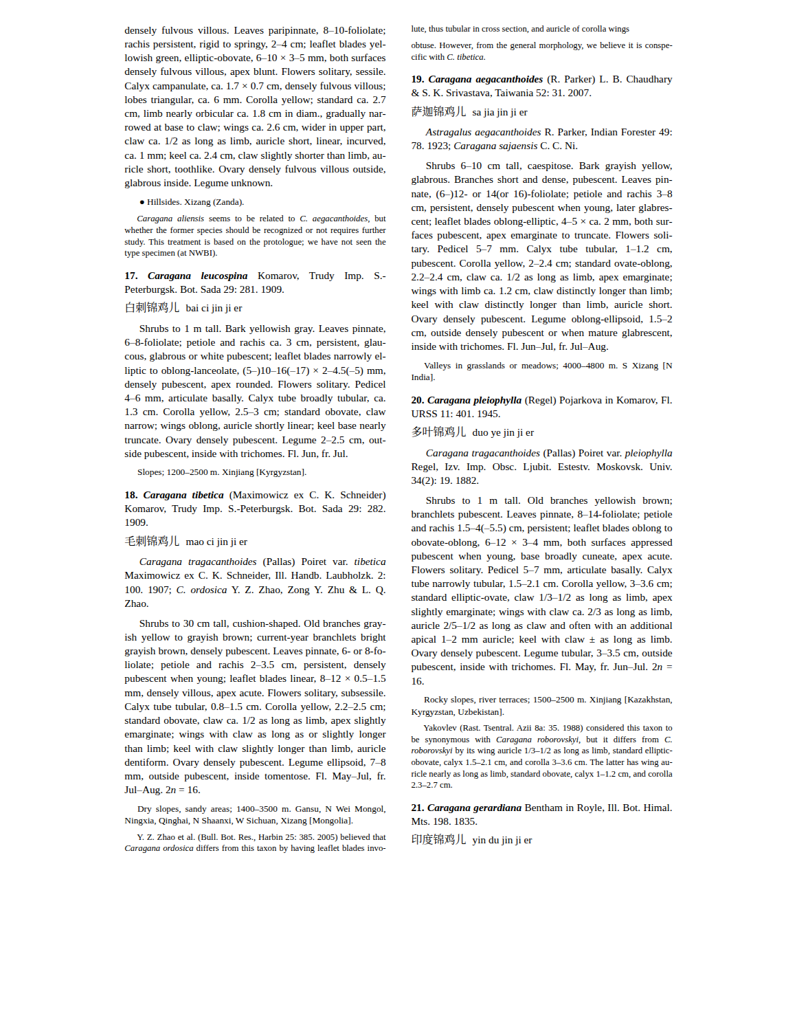densely fulvous villous. Leaves paripinnate, 8–10-foliolate; rachis persistent, rigid to springy, 2–4 cm; leaflet blades yellowish green, elliptic-obovate, 6–10 × 3–5 mm, both surfaces densely fulvous villous, apex blunt. Flowers solitary, sessile. Calyx campanulate, ca. 1.7 × 0.7 cm, densely fulvous villous; lobes triangular, ca. 6 mm. Corolla yellow; standard ca. 2.7 cm, limb nearly orbicular ca. 1.8 cm in diam., gradually narrowed at base to claw; wings ca. 2.6 cm, wider in upper part, claw ca. 1/2 as long as limb, auricle short, linear, incurved, ca. 1 mm; keel ca. 2.4 cm, claw slightly shorter than limb, auricle short, toothlike. Ovary densely fulvous villous outside, glabrous inside. Legume unknown.
● Hillsides. Xizang (Zanda).
Caragana aliensis seems to be related to C. aegacanthoides, but whether the former species should be recognized or not requires further study. This treatment is based on the protologue; we have not seen the type specimen (at NWBI).
17. Caragana leucospina Komarov, Trudy Imp. S.-Peterburgsk. Bot. Sada 29: 281. 1909.
白刺锦鸡儿 bai ci jin ji er
Shrubs to 1 m tall. Bark yellowish gray. Leaves pinnate, 6–8-foliolate; petiole and rachis ca. 3 cm, persistent, glaucous, glabrous or white pubescent; leaflet blades narrowly elliptic to oblong-lanceolate, (5–)10–16(–17) × 2–4.5(–5) mm, densely pubescent, apex rounded. Flowers solitary. Pedicel 4–6 mm, articulate basally. Calyx tube broadly tubular, ca. 1.3 cm. Corolla yellow, 2.5–3 cm; standard obovate, claw narrow; wings oblong, auricle shortly linear; keel base nearly truncate. Ovary densely pubescent. Legume 2–2.5 cm, outside pubescent, inside with trichomes. Fl. Jun, fr. Jul.
Slopes; 1200–2500 m. Xinjiang [Kyrgyzstan].
18. Caragana tibetica (Maximowicz ex C. K. Schneider) Komarov, Trudy Imp. S.-Peterburgsk. Bot. Sada 29: 282. 1909.
毛刺锦鸡儿 mao ci jin ji er
Caragana tragacanthoides (Pallas) Poiret var. tibetica Maximowicz ex C. K. Schneider, Ill. Handb. Laubholzk. 2: 100. 1907; C. ordosica Y. Z. Zhao, Zong Y. Zhu & L. Q. Zhao.
Shrubs to 30 cm tall, cushion-shaped. Old branches grayish yellow to grayish brown; current-year branchlets bright grayish brown, densely pubescent. Leaves pinnate, 6- or 8-foliolate; petiole and rachis 2–3.5 cm, persistent, densely pubescent when young; leaflet blades linear, 8–12 × 0.5–1.5 mm, densely villous, apex acute. Flowers solitary, subsessile. Calyx tube tubular, 0.8–1.5 cm. Corolla yellow, 2.2–2.5 cm; standard obovate, claw ca. 1/2 as long as limb, apex slightly emarginate; wings with claw as long as or slightly longer than limb; keel with claw slightly longer than limb, auricle dentiform. Ovary densely pubescent. Legume ellipsoid, 7–8 mm, outside pubescent, inside tomentose. Fl. May–Jul, fr. Jul–Aug. 2n = 16.
Dry slopes, sandy areas; 1400–3500 m. Gansu, N Wei Mongol, Ningxia, Qinghai, N Shaanxi, W Sichuan, Xizang [Mongolia].
Y. Z. Zhao et al. (Bull. Bot. Res., Harbin 25: 385. 2005) believed that Caragana ordosica differs from this taxon by having leaflet blades involute, thus tubular in cross section, and auricle of corolla wings
obtuse. However, from the general morphology, we believe it is conspecific with C. tibetica.
19. Caragana aegacanthoides (R. Parker) L. B. Chaudhary & S. K. Srivastava, Taiwania 52: 31. 2007.
萨迦锦鸡儿 sa jia jin ji er
Astragalus aegacanthoides R. Parker, Indian Forester 49: 78. 1923; Caragana sajaensis C. C. Ni.
Shrubs 6–10 cm tall, caespitose. Bark grayish yellow, glabrous. Branches short and dense, pubescent. Leaves pinnate, (6–)12- or 14(or 16)-foliolate; petiole and rachis 3–8 cm, persistent, densely pubescent when young, later glabrescent; leaflet blades oblong-elliptic, 4–5 × ca. 2 mm, both surfaces pubescent, apex emarginate to truncate. Flowers solitary. Pedicel 5–7 mm. Calyx tube tubular, 1–1.2 cm, pubescent. Corolla yellow, 2–2.4 cm; standard ovate-oblong, 2.2–2.4 cm, claw ca. 1/2 as long as limb, apex emarginate; wings with limb ca. 1.2 cm, claw distinctly longer than limb; keel with claw distinctly longer than limb, auricle short. Ovary densely pubescent. Legume oblong-ellipsoid, 1.5–2 cm, outside densely pubescent or when mature glabrescent, inside with trichomes. Fl. Jun–Jul, fr. Jul–Aug.
Valleys in grasslands or meadows; 4000–4800 m. S Xizang [N India].
20. Caragana pleiophylla (Regel) Pojarkova in Komarov, Fl. URSS 11: 401. 1945.
多叶锦鸡儿 duo ye jin ji er
Caragana tragacanthoides (Pallas) Poiret var. pleiophylla Regel, Izv. Imp. Obsc. Ljubit. Estestv. Moskovsk. Univ. 34(2): 19. 1882.
Shrubs to 1 m tall. Old branches yellowish brown; branchlets pubescent. Leaves pinnate, 8–14-foliolate; petiole and rachis 1.5–4(–5.5) cm, persistent; leaflet blades oblong to obovate-oblong, 6–12 × 3–4 mm, both surfaces appressed pubescent when young, base broadly cuneate, apex acute. Flowers solitary. Pedicel 5–7 mm, articulate basally. Calyx tube narrowly tubular, 1.5–2.1 cm. Corolla yellow, 3–3.6 cm; standard elliptic-ovate, claw 1/3–1/2 as long as limb, apex slightly emarginate; wings with claw ca. 2/3 as long as limb, auricle 2/5–1/2 as long as claw and often with an additional apical 1–2 mm auricle; keel with claw ± as long as limb. Ovary densely pubescent. Legume tubular, 3–3.5 cm, outside pubescent, inside with trichomes. Fl. May, fr. Jun–Jul. 2n = 16.
Rocky slopes, river terraces; 1500–2500 m. Xinjiang [Kazakhstan, Kyrgyzstan, Uzbekistan].
Yakovlev (Rast. Tsentral. Azii 8a: 35. 1988) considered this taxon to be synonymous with Caragana roborovskyi, but it differs from C. roborovskyi by its wing auricle 1/3–1/2 as long as limb, standard elliptic-obovate, calyx 1.5–2.1 cm, and corolla 3–3.6 cm. The latter has wing auricle nearly as long as limb, standard obovate, calyx 1–1.2 cm, and corolla 2.3–2.7 cm.
21. Caragana gerardiana Bentham in Royle, Ill. Bot. Himal. Mts. 198. 1835.
印度锦鸡儿 yin du jin ji er